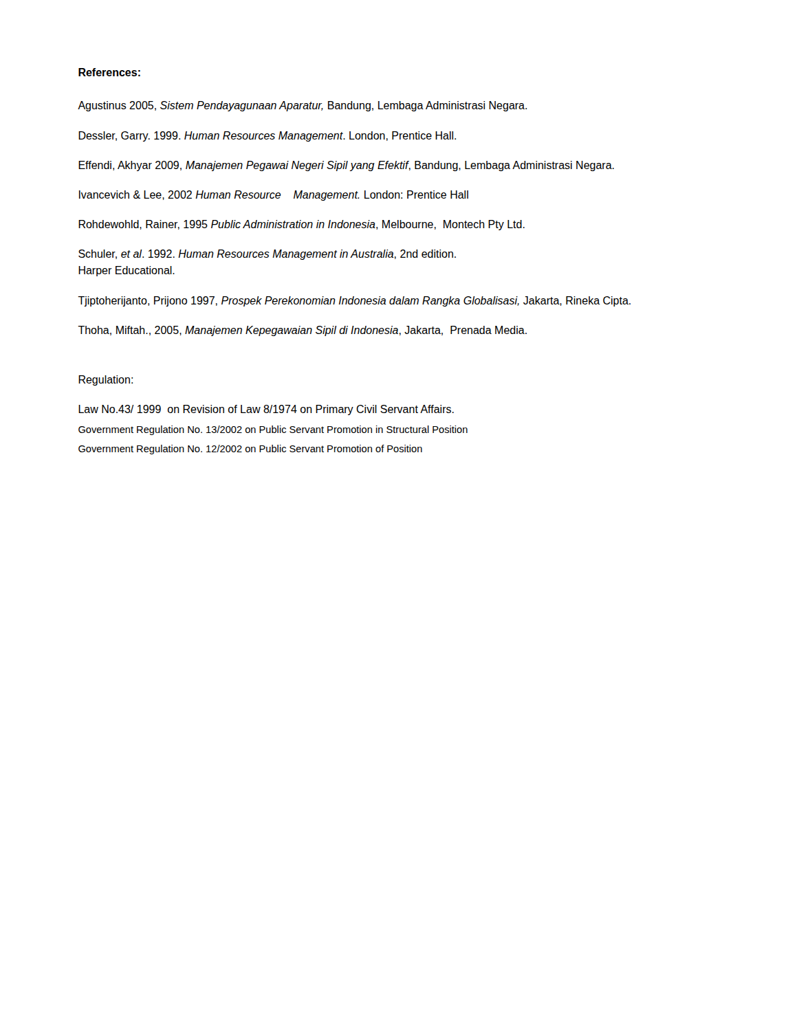References:
Agustinus 2005, Sistem Pendayagunaan Aparatur, Bandung, Lembaga Administrasi Negara.
Dessler, Garry. 1999. Human Resources Management. London, Prentice Hall.
Effendi, Akhyar 2009, Manajemen Pegawai Negeri Sipil yang Efektif, Bandung, Lembaga Administrasi Negara.
Ivancevich & Lee, 2002 Human Resource Management. London: Prentice Hall
Rohdewohld, Rainer, 1995 Public Administration in Indonesia, Melbourne, Montech Pty Ltd.
Schuler, et al. 1992. Human Resources Management in Australia, 2nd edition.
Harper Educational.
Tjiptoherijanto, Prijono 1997, Prospek Perekonomian Indonesia dalam Rangka Globalisasi, Jakarta, Rineka Cipta.
Thoha, Miftah., 2005, Manajemen Kepegawaian Sipil di Indonesia, Jakarta, Prenada Media.
Regulation:
Law No.43/ 1999 on Revision of Law 8/1974 on Primary Civil Servant Affairs.
Government Regulation No. 13/2002 on Public Servant Promotion in Structural Position
Government Regulation No. 12/2002 on Public Servant Promotion of Position